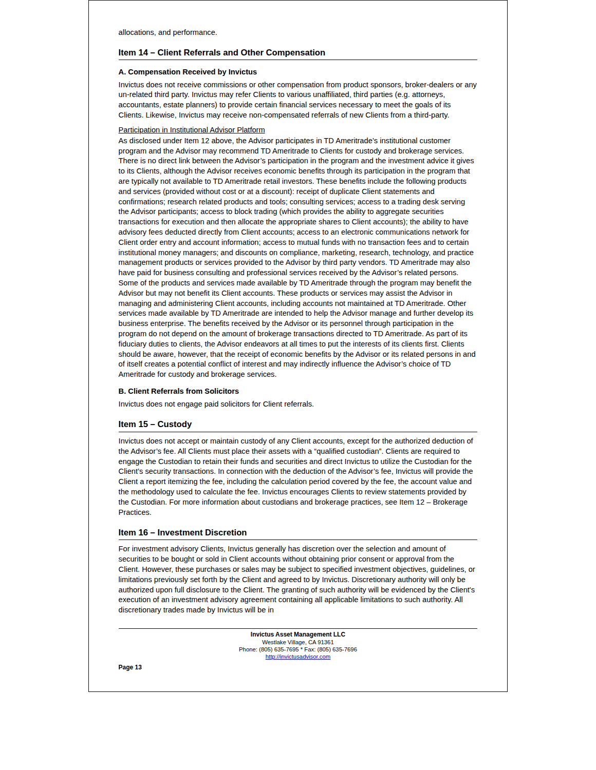allocations, and performance.
Item 14 – Client Referrals and Other Compensation
A. Compensation Received by Invictus
Invictus does not receive commissions or other compensation from product sponsors, broker-dealers or any un-related third party. Invictus may refer Clients to various unaffiliated, third parties (e.g. attorneys, accountants, estate planners) to provide certain financial services necessary to meet the goals of its Clients. Likewise, Invictus may receive non-compensated referrals of new Clients from a third-party.
Participation in Institutional Advisor Platform
As disclosed under Item 12 above, the Advisor participates in TD Ameritrade’s institutional customer program and the Advisor may recommend TD Ameritrade to Clients for custody and brokerage services. There is no direct link between the Advisor’s participation in the program and the investment advice it gives to its Clients, although the Advisor receives economic benefits through its participation in the program that are typically not available to TD Ameritrade retail investors. These benefits include the following products and services (provided without cost or at a discount): receipt of duplicate Client statements and confirmations; research related products and tools; consulting services; access to a trading desk serving the Advisor participants; access to block trading (which provides the ability to aggregate securities transactions for execution and then allocate the appropriate shares to Client accounts); the ability to have advisory fees deducted directly from Client accounts; access to an electronic communications network for Client order entry and account information; access to mutual funds with no transaction fees and to certain institutional money managers; and discounts on compliance, marketing, research, technology, and practice management products or services provided to the Advisor by third party vendors. TD Ameritrade may also have paid for business consulting and professional services received by the Advisor’s related persons. Some of the products and services made available by TD Ameritrade through the program may benefit the Advisor but may not benefit its Client accounts. These products or services may assist the Advisor in managing and administering Client accounts, including accounts not maintained at TD Ameritrade. Other services made available by TD Ameritrade are intended to help the Advisor manage and further develop its business enterprise. The benefits received by the Advisor or its personnel through participation in the program do not depend on the amount of brokerage transactions directed to TD Ameritrade. As part of its fiduciary duties to clients, the Advisor endeavors at all times to put the interests of its clients first. Clients should be aware, however, that the receipt of economic benefits by the Advisor or its related persons in and of itself creates a potential conflict of interest and may indirectly influence the Advisor’s choice of TD Ameritrade for custody and brokerage services.
B. Client Referrals from Solicitors
Invictus does not engage paid solicitors for Client referrals.
Item 15 – Custody
Invictus does not accept or maintain custody of any Client accounts, except for the authorized deduction of the Advisor’s fee. All Clients must place their assets with a “qualified custodian”. Clients are required to engage the Custodian to retain their funds and securities and direct Invictus to utilize the Custodian for the Client’s security transactions. In connection with the deduction of the Advisor’s fee, Invictus will provide the Client a report itemizing the fee, including the calculation period covered by the fee, the account value and the methodology used to calculate the fee. Invictus encourages Clients to review statements provided by the Custodian. For more information about custodians and brokerage practices, see Item 12 – Brokerage Practices.
Item 16 – Investment Discretion
For investment advisory Clients, Invictus generally has discretion over the selection and amount of securities to be bought or sold in Client accounts without obtaining prior consent or approval from the Client. However, these purchases or sales may be subject to specified investment objectives, guidelines, or limitations previously set forth by the Client and agreed to by Invictus. Discretionary authority will only be authorized upon full disclosure to the Client. The granting of such authority will be evidenced by the Client's execution of an investment advisory agreement containing all applicable limitations to such authority. All discretionary trades made by Invictus will be in
Invictus Asset Management LLC
Westlake Village, CA 91361
Phone: (805) 635-7695 * Fax: (805) 635-7696
http://invictusadvisor.com
Page 13